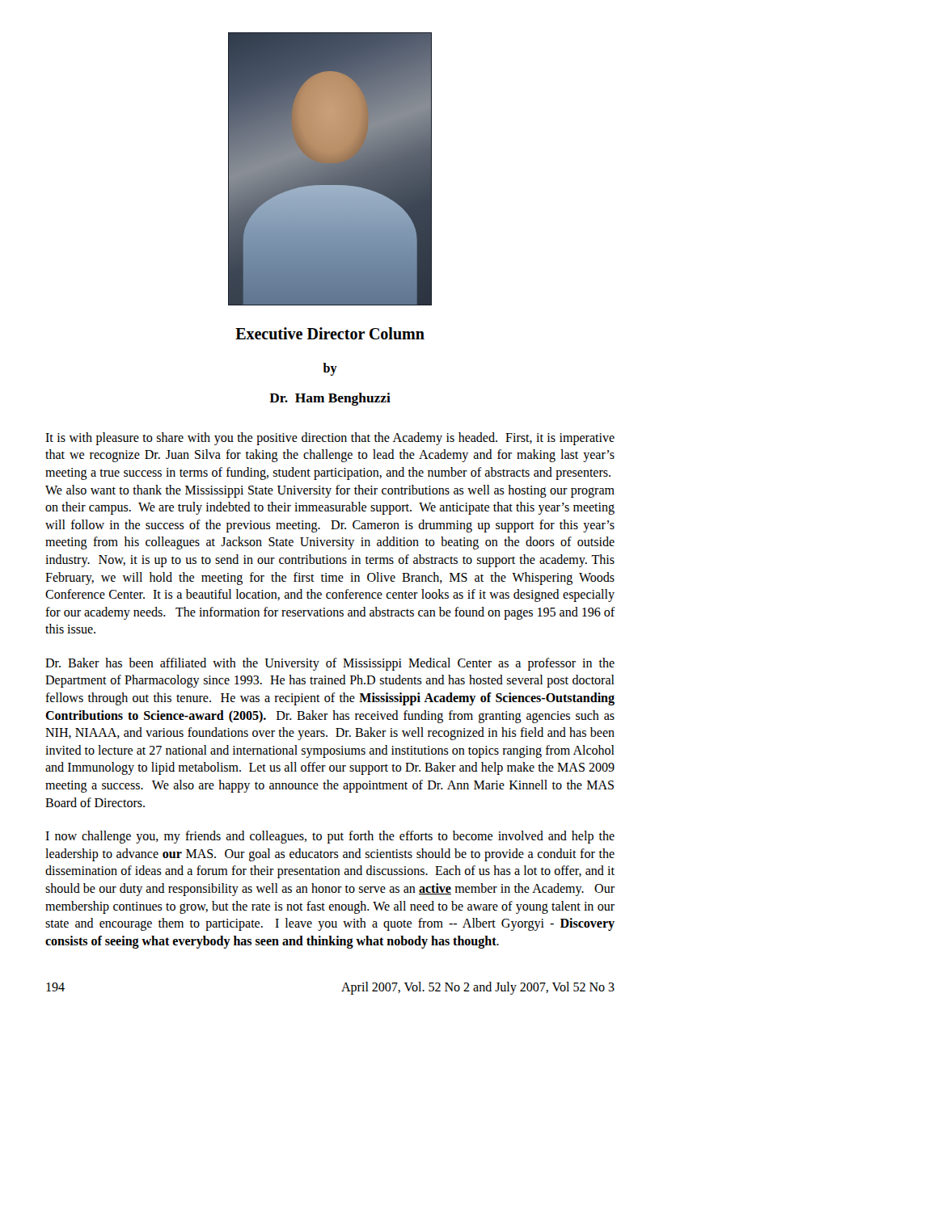Executive Director Column
by
Dr. Ham Benghuzzi
It is with pleasure to share with you the positive direction that the Academy is headed. First, it is imperative that we recognize Dr. Juan Silva for taking the challenge to lead the Academy and for making last year’s meeting a true success in terms of funding, student participation, and the number of abstracts and presenters. We also want to thank the Mississippi State University for their contributions as well as hosting our program on their campus. We are truly indebted to their immeasurable support. We anticipate that this year’s meeting will follow in the success of the previous meeting. Dr. Cameron is drumming up support for this year’s meeting from his colleagues at Jackson State University in addition to beating on the doors of outside industry. Now, it is up to us to send in our contributions in terms of abstracts to support the academy. This February, we will hold the meeting for the first time in Olive Branch, MS at the Whispering Woods Conference Center. It is a beautiful location, and the conference center looks as if it was designed especially for our academy needs. The information for reservations and abstracts can be found on pages 195 and 196 of this issue.
Dr. Baker has been affiliated with the University of Mississippi Medical Center as a professor in the Department of Pharmacology since 1993. He has trained Ph.D students and has hosted several post doctoral fellows through out this tenure. He was a recipient of the Mississippi Academy of Sciences-Outstanding Contributions to Science-award (2005). Dr. Baker has received funding from granting agencies such as NIH, NIAAA, and various foundations over the years. Dr. Baker is well recognized in his field and has been invited to lecture at 27 national and international symposiums and institutions on topics ranging from Alcohol and Immunology to lipid metabolism. Let us all offer our support to Dr. Baker and help make the MAS 2009 meeting a success. We also are happy to announce the appointment of Dr. Ann Marie Kinnell to the MAS Board of Directors.
I now challenge you, my friends and colleagues, to put forth the efforts to become involved and help the leadership to advance our MAS. Our goal as educators and scientists should be to provide a conduit for the dissemination of ideas and a forum for their presentation and discussions. Each of us has a lot to offer, and it should be our duty and responsibility as well as an honor to serve as an active member in the Academy. Our membership continues to grow, but the rate is not fast enough. We all need to be aware of young talent in our state and encourage them to participate. I leave you with a quote from -- Albert Gyorgyi - Discovery consists of seeing what everybody has seen and thinking what nobody has thought.
194
April 2007, Vol. 52 No 2 and July 2007, Vol 52 No 3